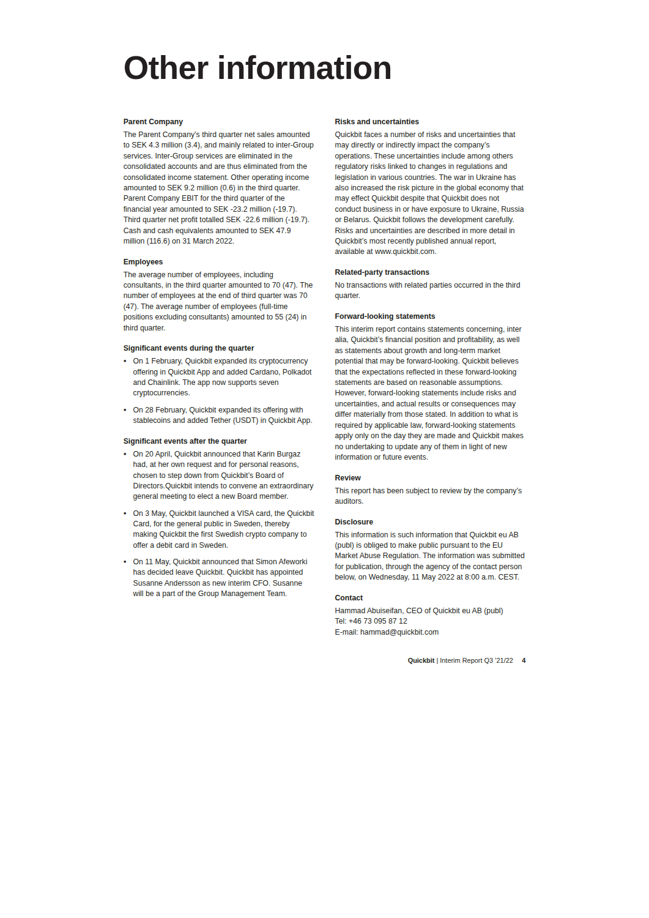Other information
Parent Company
The Parent Company’s third quarter net sales amounted to SEK 4.3 million (3.4), and mainly related to inter-Group services. Inter-Group services are eliminated in the consolidated accounts and are thus eliminated from the consolidated income statement. Other operating income amounted to SEK 9.2 million (0.6) in the third quarter. Parent Company EBIT for the third quarter of the financial year amounted to SEK -23.2 million (-19.7). Third quarter net profit totalled SEK -22.6 million (-19.7). Cash and cash equivalents amounted to SEK 47.9 million (116.6) on 31 March 2022.
Employees
The average number of employees, including consultants, in the third quarter amounted to 70 (47). The number of employees at the end of third quarter was 70 (47). The average number of employees (full-time positions excluding consultants) amounted to 55 (24) in third quarter.
Significant events during the quarter
On 1 February, Quickbit expanded its cryptocurrency offering in Quickbit App and added Cardano, Polkadot and Chainlink. The app now supports seven cryptocurrencies.
On 28 February, Quickbit expanded its offering with stablecoins and added Tether (USDT) in Quickbit App.
Significant events after the quarter
On 20 April, Quickbit announced that Karin Burgaz had, at her own request and for personal reasons, chosen to step down from Quickbit’s Board of Directors.Quickbit intends to convene an extraordinary general meeting to elect a new Board member.
On 3 May, Quickbit launched a VISA card, the Quickbit Card, for the general public in Sweden, thereby making Quickbit the first Swedish crypto company to offer a debit card in Sweden.
On 11 May, Quickbit announced that Simon Afeworki has decided leave Quickbit. Quickbit has appointed Susanne Andersson as new interim CFO. Susanne will be a part of the Group Management Team.
Risks and uncertainties
Quickbit faces a number of risks and uncertainties that may directly or indirectly impact the company’s operations. These uncertainties include among others regulatory risks linked to changes in regulations and legislation in various countries. The war in Ukraine has also increased the risk picture in the global economy that may effect Quickbit despite that Quickbit does not conduct business in or have exposure to Ukraine, Russia or Belarus. Quickbit follows the development carefully. Risks and uncertainties are described in more detail in Quickbit’s most recently published annual report, available at www.quickbit.com.
Related-party transactions
No transactions with related parties occurred in the third quarter.
Forward-looking statements
This interim report contains statements concerning, inter alia, Quickbit’s financial position and profitability, as well as statements about growth and long-term market potential that may be forward-looking. Quickbit believes that the expectations reflected in these forward-looking statements are based on reasonable assumptions. However, forward-looking statements include risks and uncertainties, and actual results or consequences may differ materially from those stated. In addition to what is required by applicable law, forward-looking statements apply only on the day they are made and Quickbit makes no undertaking to update any of them in light of new information or future events.
Review
This report has been subject to review by the company’s auditors.
Disclosure
This information is such information that Quickbit eu AB (publ) is obliged to make public pursuant to the EU Market Abuse Regulation. The information was submitted for publication, through the agency of the contact person below, on Wednesday, 11 May 2022 at 8:00 a.m. CEST.
Contact
Hammad Abuiseifan, CEO of Quickbit eu AB (publ)
Tel: +46 73 095 87 12
E-mail: hammad@quickbit.com
Quickbit | Interim Report Q3 ’21/22 4